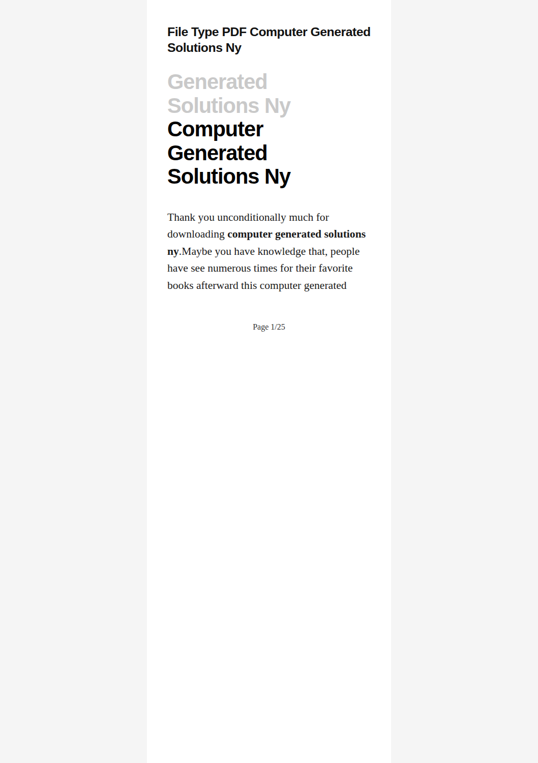File Type PDF Computer Generated Solutions Ny
Generated
Solutions Ny
Computer
Generated
Solutions Ny
Thank you unconditionally much for downloading computer generated solutions ny.Maybe you have knowledge that, people have see numerous times for their favorite books afterward this computer generated
Page 1/25